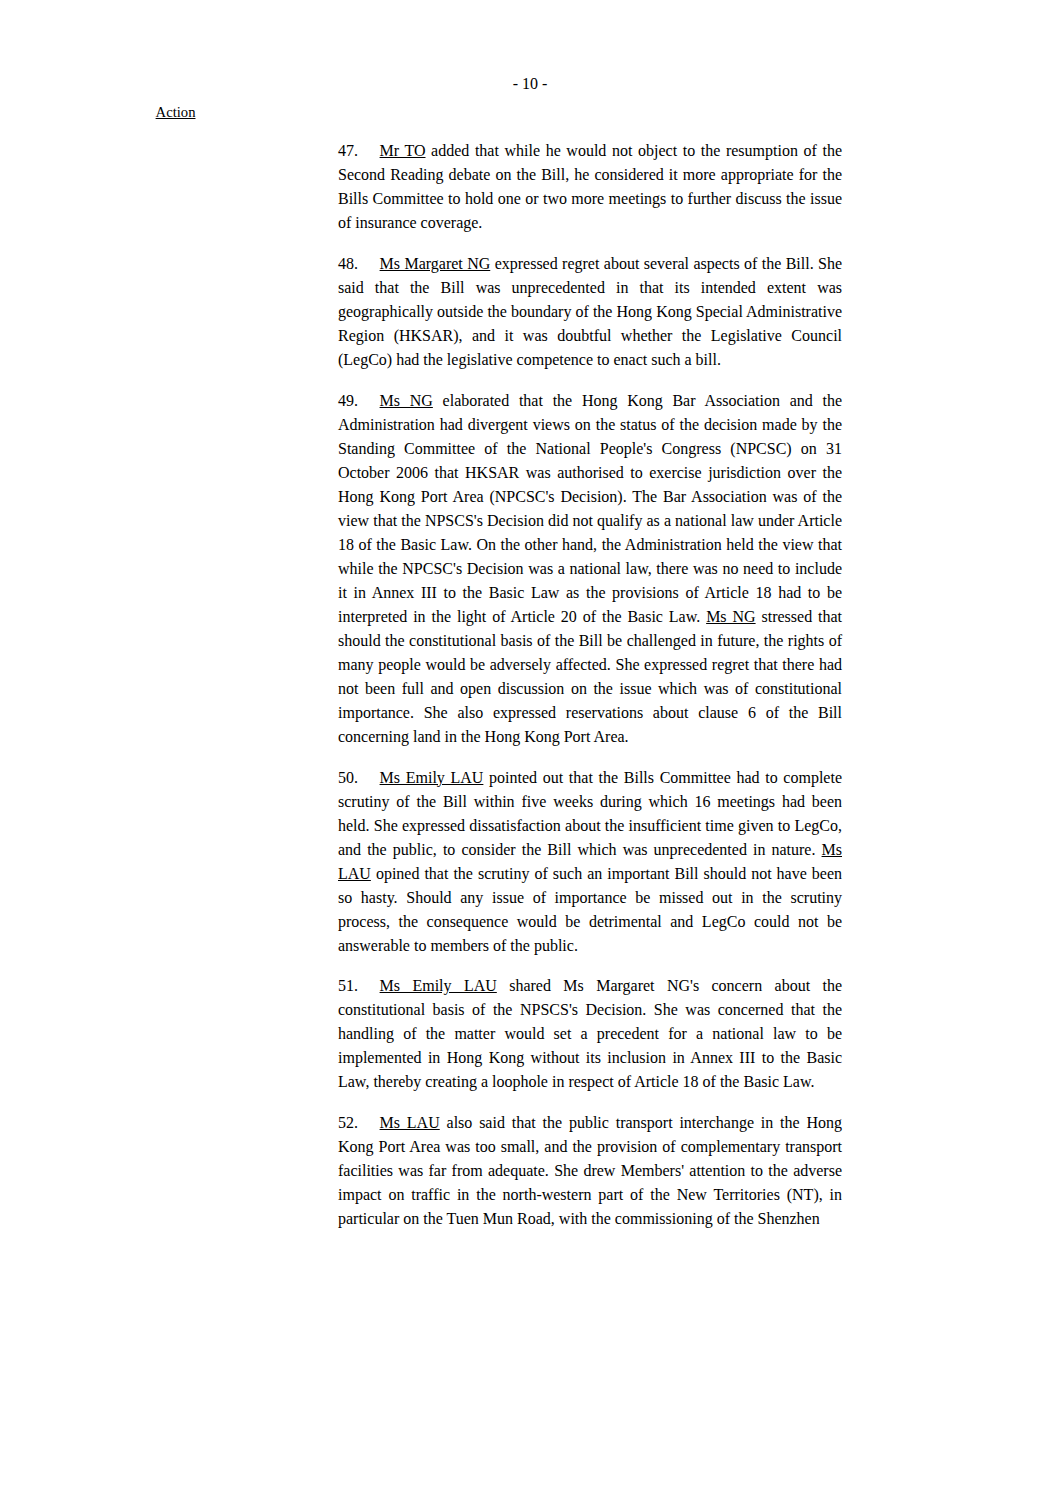- 10 -
Action
47. Mr TO added that while he would not object to the resumption of the Second Reading debate on the Bill, he considered it more appropriate for the Bills Committee to hold one or two more meetings to further discuss the issue of insurance coverage.
48. Ms Margaret NG expressed regret about several aspects of the Bill. She said that the Bill was unprecedented in that its intended extent was geographically outside the boundary of the Hong Kong Special Administrative Region (HKSAR), and it was doubtful whether the Legislative Council (LegCo) had the legislative competence to enact such a bill.
49. Ms NG elaborated that the Hong Kong Bar Association and the Administration had divergent views on the status of the decision made by the Standing Committee of the National People's Congress (NPCSC) on 31 October 2006 that HKSAR was authorised to exercise jurisdiction over the Hong Kong Port Area (NPCSC's Decision). The Bar Association was of the view that the NPSCS's Decision did not qualify as a national law under Article 18 of the Basic Law. On the other hand, the Administration held the view that while the NPCSC's Decision was a national law, there was no need to include it in Annex III to the Basic Law as the provisions of Article 18 had to be interpreted in the light of Article 20 of the Basic Law. Ms NG stressed that should the constitutional basis of the Bill be challenged in future, the rights of many people would be adversely affected. She expressed regret that there had not been full and open discussion on the issue which was of constitutional importance. She also expressed reservations about clause 6 of the Bill concerning land in the Hong Kong Port Area.
50. Ms Emily LAU pointed out that the Bills Committee had to complete scrutiny of the Bill within five weeks during which 16 meetings had been held. She expressed dissatisfaction about the insufficient time given to LegCo, and the public, to consider the Bill which was unprecedented in nature. Ms LAU opined that the scrutiny of such an important Bill should not have been so hasty. Should any issue of importance be missed out in the scrutiny process, the consequence would be detrimental and LegCo could not be answerable to members of the public.
51. Ms Emily LAU shared Ms Margaret NG's concern about the constitutional basis of the NPSCS's Decision. She was concerned that the handling of the matter would set a precedent for a national law to be implemented in Hong Kong without its inclusion in Annex III to the Basic Law, thereby creating a loophole in respect of Article 18 of the Basic Law.
52. Ms LAU also said that the public transport interchange in the Hong Kong Port Area was too small, and the provision of complementary transport facilities was far from adequate. She drew Members' attention to the adverse impact on traffic in the north-western part of the New Territories (NT), in particular on the Tuen Mun Road, with the commissioning of the Shenzhen